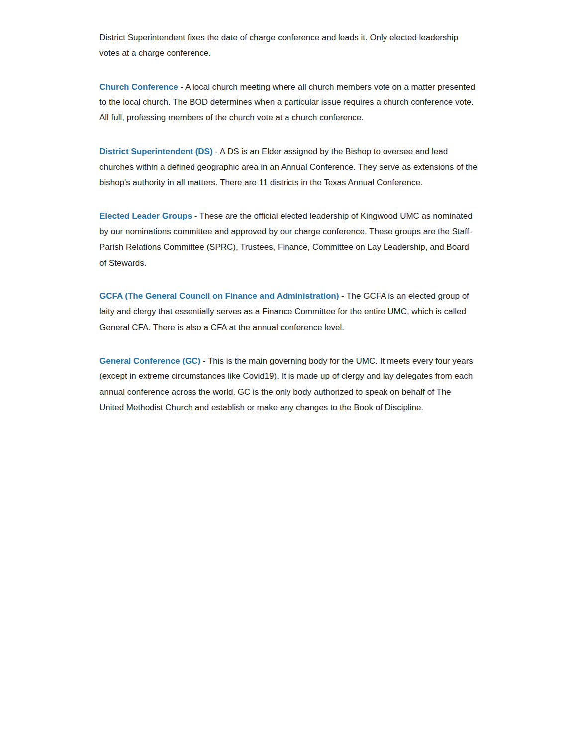District Superintendent fixes the date of charge conference and leads it. Only elected leadership votes at a charge conference.
Church Conference - A local church meeting where all church members vote on a matter presented to the local church. The BOD determines when a particular issue requires a church conference vote. All full, professing members of the church vote at a church conference.
District Superintendent (DS) - A DS is an Elder assigned by the Bishop to oversee and lead churches within a defined geographic area in an Annual Conference. They serve as extensions of the bishop's authority in all matters. There are 11 districts in the Texas Annual Conference.
Elected Leader Groups - These are the official elected leadership of Kingwood UMC as nominated by our nominations committee and approved by our charge conference. These groups are the Staff-Parish Relations Committee (SPRC), Trustees, Finance, Committee on Lay Leadership, and Board of Stewards.
GCFA (The General Council on Finance and Administration) - The GCFA is an elected group of laity and clergy that essentially serves as a Finance Committee for the entire UMC, which is called General CFA. There is also a CFA at the annual conference level.
General Conference (GC) - This is the main governing body for the UMC. It meets every four years (except in extreme circumstances like Covid19). It is made up of clergy and lay delegates from each annual conference across the world. GC is the only body authorized to speak on behalf of The United Methodist Church and establish or make any changes to the Book of Discipline.